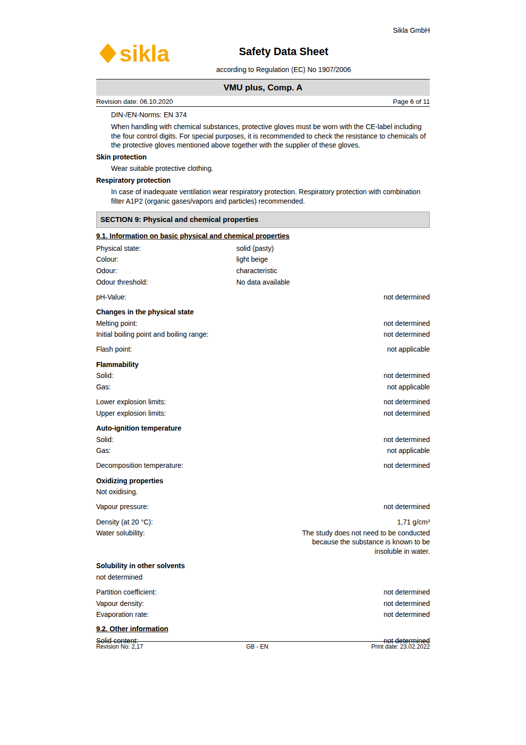Sikla GmbH
sikla
Safety Data Sheet
according to Regulation (EC) No 1907/2006
VMU plus, Comp. A
Revision date: 06.10.2020
Page 6 of 11
DIN-/EN-Norms: EN 374
When handling with chemical substances, protective gloves must be worn with the CE-label including the four control digits. For special purposes, it is recommended to check the resistance to chemicals of the protective gloves mentioned above together with the supplier of these gloves.
Skin protection
Wear suitable protective clothing.
Respiratory protection
In case of inadequate ventilation wear respiratory protection. Respiratory protection with combination filter A1P2 (organic gases/vapors and particles) recommended.
SECTION 9: Physical and chemical properties
9.1. Information on basic physical and chemical properties
| Physical state: | solid (pasty) |
| Colour: | light beige |
| Odour: | characteristic |
| Odour threshold: | No data available |
| pH-Value: | | not determined |
| Changes in the physical state |
| Melting point: | | not determined |
| Initial boiling point and boiling range: | | not determined |
| Flash point: | | not applicable |
| Flammability |
| Solid: | | not determined |
| Gas: | | not applicable |
| Lower explosion limits: | | not determined |
| Upper explosion limits: | | not determined |
| Auto-ignition temperature |
| Solid: | | not determined |
| Gas: | | not applicable |
| Decomposition temperature: | | not determined |
| Oxidizing properties |
| Not oxidising. |
| Vapour pressure: | | not determined |
| Density (at 20 °C): | | 1,71 g/cm³ |
| Water solubility: | The study does not need to be conducted because the substance is known to be insoluble in water. |
| Solubility in other solvents |
| not determined |
| Partition coefficient: | | not determined |
| Vapour density: | | not determined |
| Evaporation rate: | | not determined |
9.2. Other information
| Solid content: | | not determined |
Revision No: 2,17
GB - EN
Print date: 23.02.2022